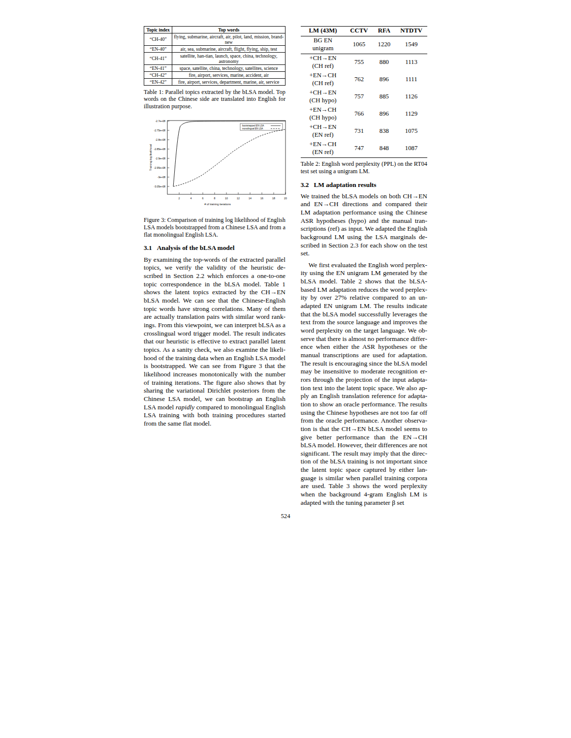| Topic index | Top words |
| --- | --- |
| “CH-40” | flying, submarine, aircraft, air, pilot, land, mission, brand-new |
| “EN-40” | air, sea, submarine, aircraft, flight, flying, ship, test |
| “CH-41” | satellite, han-tian, launch, space, china, technology, astronomy |
| “EN-41” | space, satellite, china, technology, satellites, science |
| “CH-42” | fire, airport, services, marine, accident, air |
| “EN-42” | fire, airport, services, department, marine, air, service |
Table 1: Parallel topics extracted by the bLSA model. Top words on the Chinese side are translated into English for illustration purpose.
-2.7e+08 -2.75e+08 -2.8e+08 -2.85e+08 -2.9e+08 -2.95e+08 -3e+08 -3.05e+08 2 4 6 8 10 12 14 16 18 20 # of training iterations Training log likelihood bootstrapped EN LSA monolingual EN LSA
Figure 3: Comparison of training log likelihood of English LSA models bootstrapped from a Chinese LSA and from a flat monolingual English LSA.
3.1 Analysis of the bLSA model
By examining the top-words of the extracted parallel topics, we verify the validity of the heuristic described in Section 2.2 which enforces a one-to-one topic correspondence in the bLSA model. Table 1 shows the latent topics extracted by the CH→EN bLSA model. We can see that the Chinese-English topic words have strong correlations. Many of them are actually translation pairs with similar word rankings. From this viewpoint, we can interpret bLSA as a crosslingual word trigger model. The result indicates that our heuristic is effective to extract parallel latent topics. As a sanity check, we also examine the likelihood of the training data when an English LSA model is bootstrapped. We can see from Figure 3 that the likelihood increases monotonically with the number of training iterations. The figure also shows that by sharing the variational Dirichlet posteriors from the Chinese LSA model, we can bootstrap an English LSA model rapidly compared to monolingual English LSA training with both training procedures started from the same flat model.
| LM (43M) | CCTV | RFA | NTDTV |
| --- | --- | --- | --- |
| BG EN unigram | 1065 | 1220 | 1549 |
| +CH→EN (CH ref) | 755 | 880 | 1113 |
| +EN→CH (CH ref) | 762 | 896 | 1111 |
| +CH→EN (CH hypo) | 757 | 885 | 1126 |
| +EN→CH (CH hypo) | 766 | 896 | 1129 |
| +CH→EN (EN ref) | 731 | 838 | 1075 |
| +EN→CH (EN ref) | 747 | 848 | 1087 |
Table 2: English word perplexity (PPL) on the RT04 test set using a unigram LM.
3.2 LM adaptation results
We trained the bLSA models on both CH→EN and EN→CH directions and compared their LM adaptation performance using the Chinese ASR hypotheses (hypo) and the manual transcriptions (ref) as input. We adapted the English background LM using the LSA marginals described in Section 2.3 for each show on the test set.
We first evaluated the English word perplexity using the EN unigram LM generated by the bLSA model. Table 2 shows that the bLSA-based LM adaptation reduces the word perplexity by over 27% relative compared to an unadapted EN unigram LM. The results indicate that the bLSA model successfully leverages the text from the source language and improves the word perplexity on the target language. We observe that there is almost no performance difference when either the ASR hypotheses or the manual transcriptions are used for adaptation. The result is encouraging since the bLSA model may be insensitive to moderate recognition errors through the projection of the input adaptation text into the latent topic space. We also apply an English translation reference for adaptation to show an oracle performance. The results using the Chinese hypotheses are not too far off from the oracle performance. Another observation is that the CH→EN bLSA model seems to give better performance than the EN→CH bLSA model. However, their differences are not significant. The result may imply that the direction of the bLSA training is not important since the latent topic space captured by either language is similar when parallel training corpora are used. Table 3 shows the word perplexity when the background 4-gram English LM is adapted with the tuning parameter β set
524